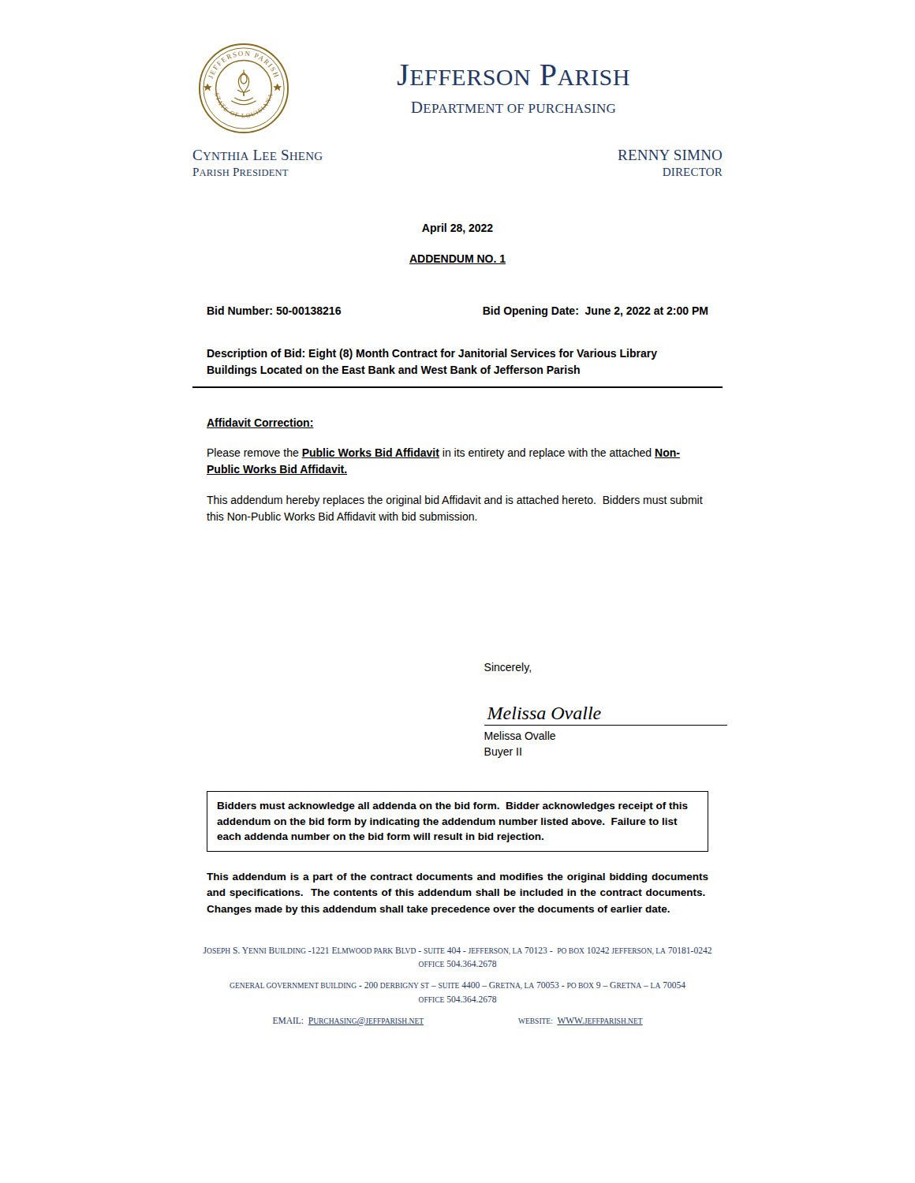JEFFERSON PARISH STATE OF LOUISIANA
JEFFERSON PARISH
DEPARTMENT OF PURCHASING
CYNTHIA LEE SHENG
PARISH PRESIDENT
RENNY SIMNO
DIRECTOR
April 28, 2022
ADDENDUM NO. 1
Bid Number: 50-00138216
Bid Opening Date: June 2, 2022 at 2:00 PM
Description of Bid: Eight (8) Month Contract for Janitorial Services for Various Library Buildings Located on the East Bank and West Bank of Jefferson Parish
Affidavit Correction:
Please remove the Public Works Bid Affidavit in its entirety and replace with the attached Non-Public Works Bid Affidavit.
This addendum hereby replaces the original bid Affidavit and is attached hereto. Bidders must submit this Non-Public Works Bid Affidavit with bid submission.
Sincerely,
Melissa Ovalle
Melissa Ovalle
Buyer II
Bidders must acknowledge all addenda on the bid form. Bidder acknowledges receipt of this addendum on the bid form by indicating the addendum number listed above. Failure to list each addenda number on the bid form will result in bid rejection.
This addendum is a part of the contract documents and modifies the original bidding documents and specifications. The contents of this addendum shall be included in the contract documents. Changes made by this addendum shall take precedence over the documents of earlier date.
JOSEPH S. YENNI BUILDING -1221 ELMWOOD PARK BLVD - SUITE 404 - JEFFERSON, LA 70123 - PO BOX 10242 JEFFERSON, LA 70181-0242
OFFICE 504.364.2678
GENERAL GOVERNMENT BUILDING - 200 DERBIGNY ST – SUITE 4400 – GRETNA, LA 70053 - PO BOX 9 – GRETNA – LA 70054
OFFICE 504.364.2678
EMAIL: PURCHASING@JEFFPARISH.NET
WEBSITE: WWW.JEFFPARISH.NET